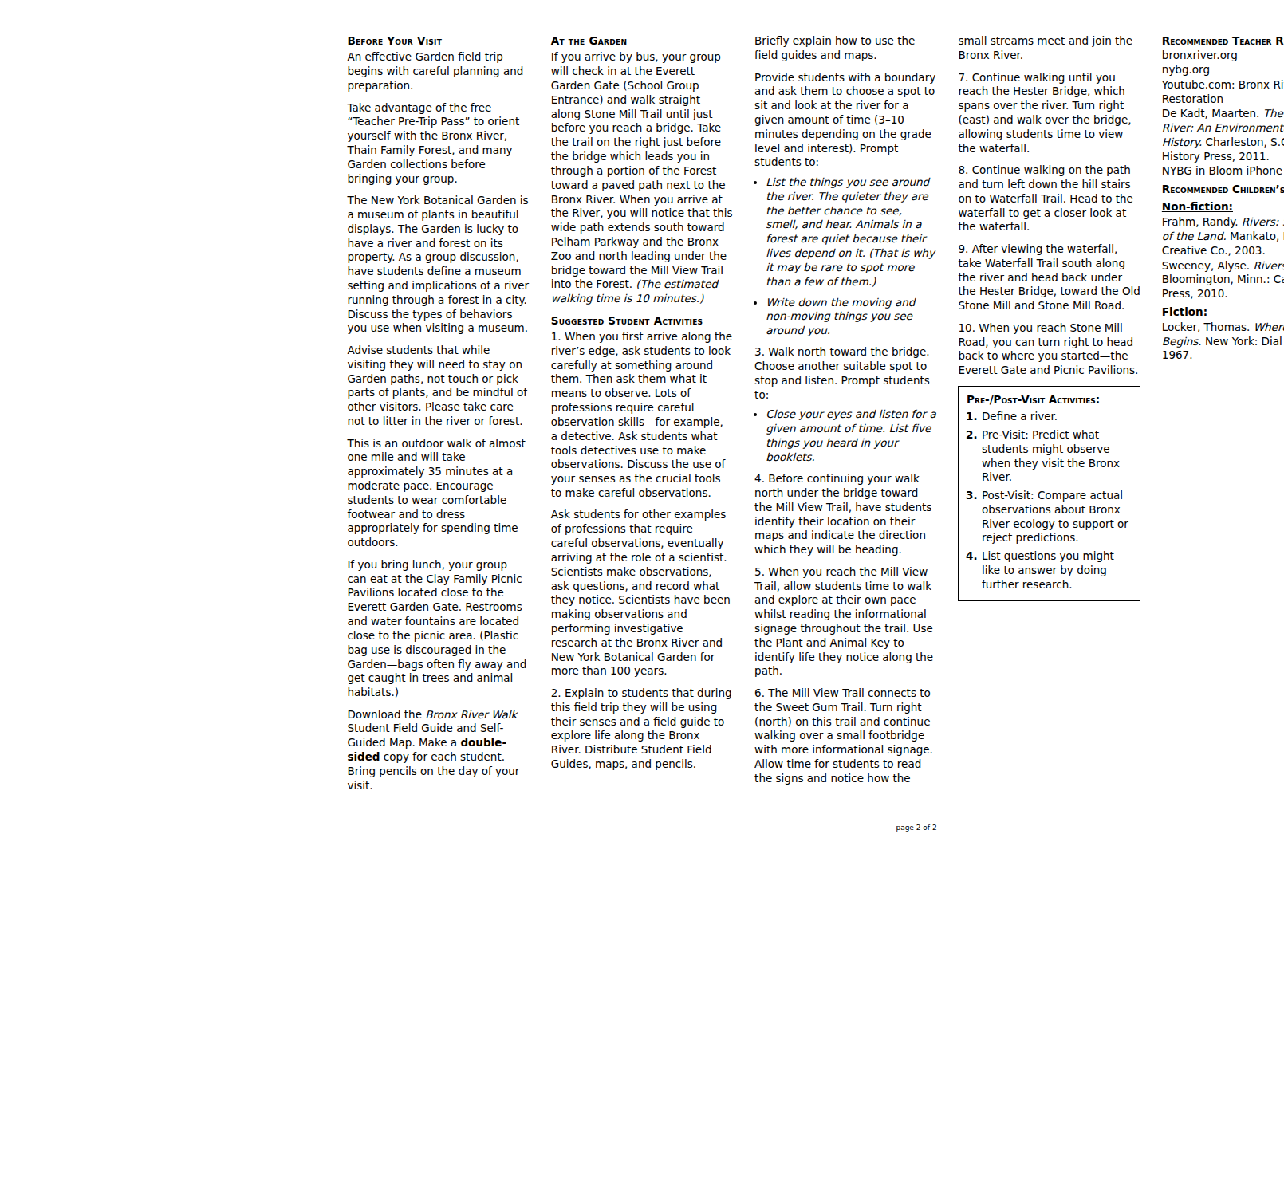Before Your Visit
An effective Garden field trip begins with careful planning and preparation.
Take advantage of the free “Teacher Pre-Trip Pass” to orient yourself with the Bronx River, Thain Family Forest, and many Garden collections before bringing your group.
The New York Botanical Garden is a museum of plants in beautiful displays. The Garden is lucky to have a river and forest on its property. As a group discussion, have students define a museum setting and implications of a river running through a forest in a city. Discuss the types of behaviors you use when visiting a museum.
Advise students that while visiting they will need to stay on Garden paths, not touch or pick parts of plants, and be mindful of other visitors. Please take care not to litter in the river or forest.
This is an outdoor walk of almost one mile and will take approximately 35 minutes at a moderate pace. Encourage students to wear comfortable footwear and to dress appropriately for spending time outdoors.
If you bring lunch, your group can eat at the Clay Family Picnic Pavilions located close to the Everett Garden Gate. Restrooms and water fountains are located close to the picnic area. (Plastic bag use is discouraged in the Garden—bags often fly away and get caught in trees and animal habitats.)
Download the Bronx River Walk Student Field Guide and Self-Guided Map. Make a double-sided copy for each student. Bring pencils on the day of your visit.
At the Garden
If you arrive by bus, your group will check in at the Everett Garden Gate (School Group Entrance) and walk straight along Stone Mill Trail until just before you reach a bridge. Take the trail on the right just before the bridge which leads you in through a portion of the Forest toward a paved path next to the Bronx River. When you arrive at the River, you will notice that this wide path extends south toward Pelham Parkway and the Bronx Zoo and north leading under the bridge toward the Mill View Trail into the Forest. (The estimated walking time is 10 minutes.)
Suggested Student Activities
1. When you first arrive along the river’s edge, ask students to look carefully at something around them. Then ask them what it means to observe. Lots of professions require careful observation skills—for example, a detective. Ask students what tools detectives use to make observations. Discuss the use of your senses as the crucial tools to make careful observations.
Ask students for other examples of professions that require careful observations, eventually arriving at the role of a scientist. Scientists make observations, ask questions, and record what they notice. Scientists have been making observations and performing investigative research at the Bronx River and New York Botanical Garden for more than 100 years.
2. Explain to students that during this field trip they will be using their senses and a field guide to explore life along the Bronx River. Distribute Student Field Guides, maps, and pencils. Briefly explain how to use the field guides and maps.
Provide students with a boundary and ask them to choose a spot to sit and look at the river for a given amount of time (3–10 minutes depending on the grade level and interest). Prompt students to:
List the things you see around the river. The quieter they are the better chance to see, smell, and hear. Animals in a forest are quiet because their lives depend on it. (That is why it may be rare to spot more than a few of them.)
Write down the moving and non-moving things you see around you.
3. Walk north toward the bridge. Choose another suitable spot to stop and listen. Prompt students to:
Close your eyes and listen for a given amount of time. List five things you heard in your booklets.
4. Before continuing your walk north under the bridge toward the Mill View Trail, have students identify their location on their maps and indicate the direction which they will be heading.
5. When you reach the Mill View Trail, allow students time to walk and explore at their own pace whilst reading the informational signage throughout the trail. Use the Plant and Animal Key to identify life they notice along the path.
6. The Mill View Trail connects to the Sweet Gum Trail. Turn right (north) on this trail and continue walking over a small footbridge with more informational signage. Allow time for students to read the signs and notice how the small streams meet and join the Bronx River.
7. Continue walking until you reach the Hester Bridge, which spans over the river. Turn right (east) and walk over the bridge, allowing students time to view the waterfall.
8. Continue walking on the path and turn left down the hill stairs on to Waterfall Trail. Head to the waterfall to get a closer look at the waterfall.
9. After viewing the waterfall, take Waterfall Trail south along the river and head back under the Hester Bridge, toward the Old Stone Mill and Stone Mill Road.
10. When you reach Stone Mill Road, you can turn right to head back to where you started—the Everett Gate and Picnic Pavilions.
Pre-/Post-Visit Activities:
Define a river.
Pre-Visit: Predict what students might observe when they visit the Bronx River.
Post-Visit: Compare actual observations about Bronx River ecology to support or reject predictions.
List questions you might like to answer by doing further research.
Recommended Teacher Resources:
bronxriver.org
nybg.org
Youtube.com: Bronx River Restoration
De Kadt, Maarten. The Bronx River: An Environmental & Social History. Charleston, S.C.: The History Press, 2011.
NYBG in Bloom iPhone App
Recommended Children’s Books:
Non-fiction:
Frahm, Randy. Rivers: Sculptors of the Land. Mankato, Minn.: Creative Co., 2003.
Sweeney, Alyse. Rivers. Bloomington, Minn.: Capstone Press, 2010.
Fiction:
Locker, Thomas. Where the River Begins. New York: Dial Books, 1967.
page 2 of 2